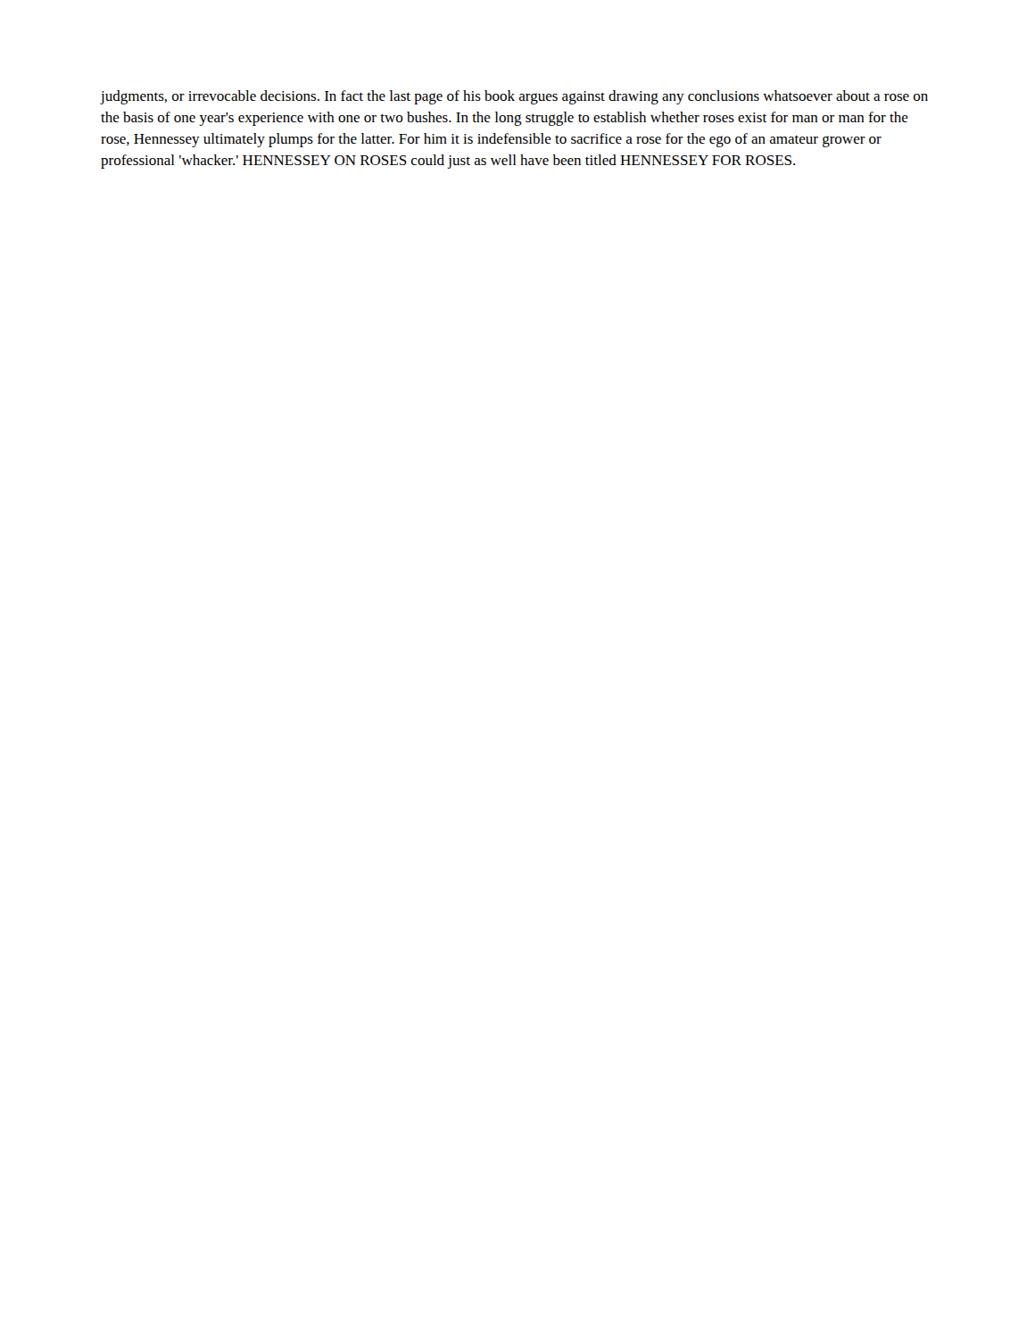judgments, or irrevocable decisions. In fact the last page of his book argues against drawing any conclusions whatsoever about a rose on the basis of one year's experience with one or two bushes. In the long struggle to establish whether roses exist for man or man for the rose, Hennessey ultimately plumps for the latter. For him it is indefensible to sacrifice a rose for the ego of an amateur grower or professional 'whacker.' HENNESSEY ON ROSES could just as well have been titled HENNESSEY FOR ROSES.